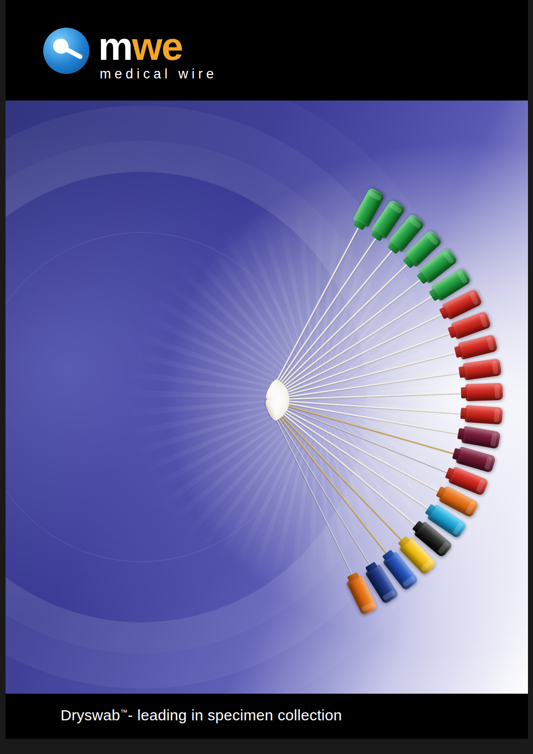mwe medical wire
Dryswab™- leading in specimen collection